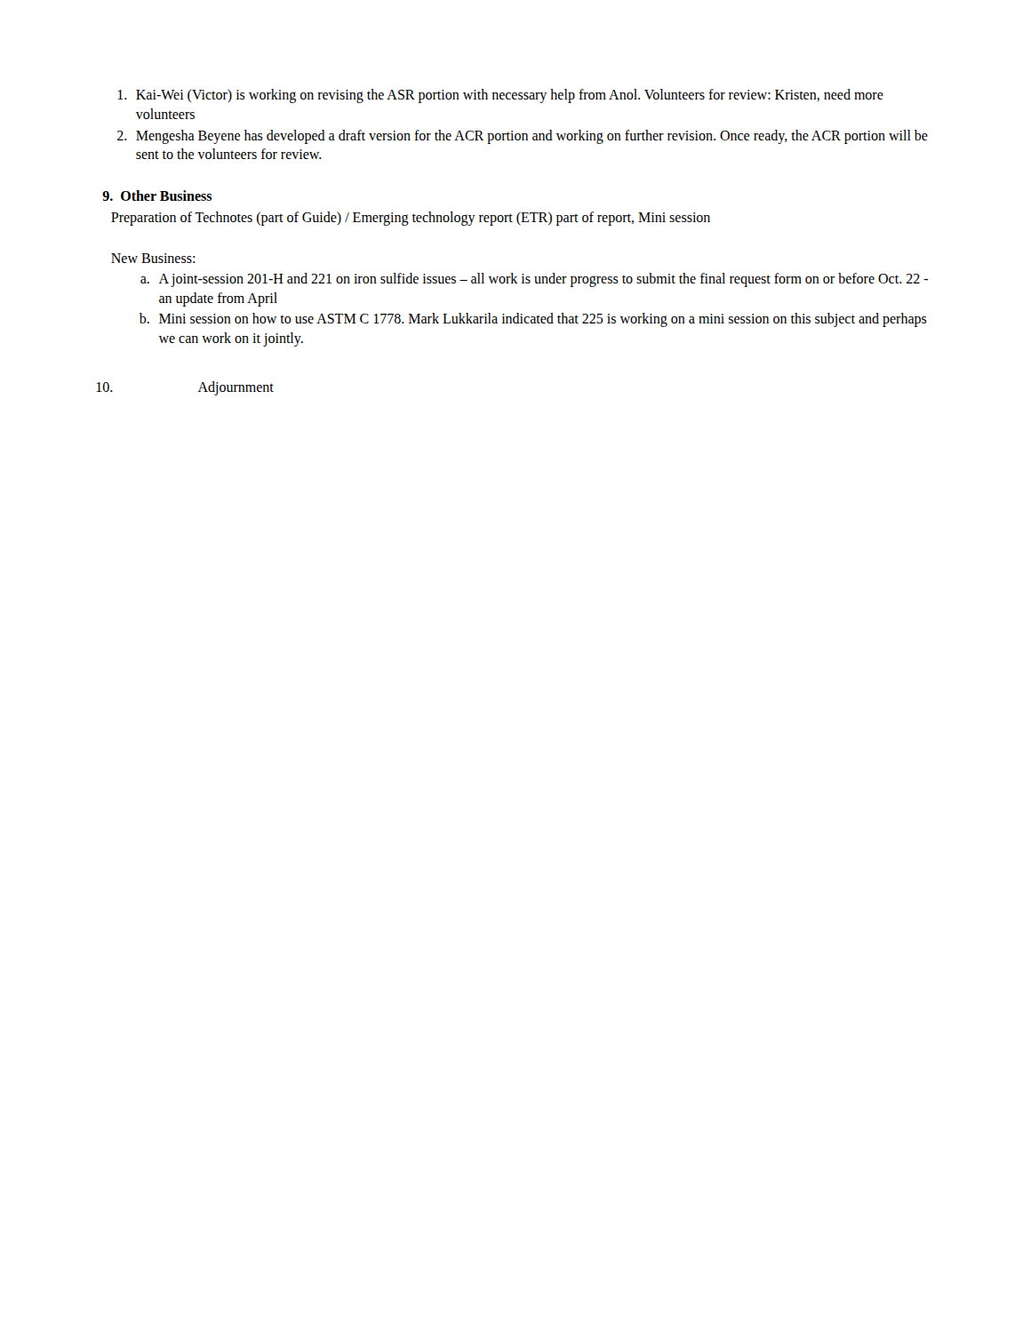Kai-Wei (Victor) is working on revising the ASR portion with necessary help from Anol. Volunteers for review: Kristen, need more volunteers
Mengesha Beyene has developed a draft version for the ACR portion and working on further revision. Once ready, the ACR portion will be sent to the volunteers for review.
9. Other Business
Preparation of Technotes (part of Guide) / Emerging technology report (ETR) part of report, Mini session
New Business:
A joint-session 201-H and 221 on iron sulfide issues – all work is under progress to submit the final request form on or before Oct. 22 - an update from April
Mini session on how to use ASTM C 1778. Mark Lukkarila indicated that 225 is working on a mini session on this subject and perhaps we can work on it jointly.
| 10. | Adjournment |